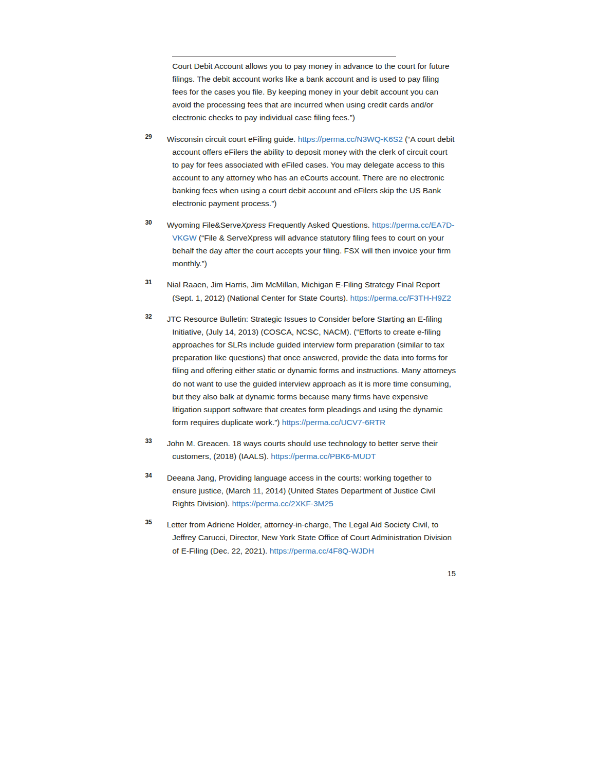Court Debit Account allows you to pay money in advance to the court for future filings. The debit account works like a bank account and is used to pay filing fees for the cases you file. By keeping money in your debit account you can avoid the processing fees that are incurred when using credit cards and/or electronic checks to pay individual case filing fees.”)
29 Wisconsin circuit court eFiling guide. https://perma.cc/N3WQ-K6S2 (“A court debit account offers eFilers the ability to deposit money with the clerk of circuit court to pay for fees associated with eFiled cases. You may delegate access to this account to any attorney who has an eCourts account. There are no electronic banking fees when using a court debit account and eFilers skip the US Bank electronic payment process.”)
30 Wyoming File&ServeXpress Frequently Asked Questions. https://perma.cc/EA7D-VKGW (“File & ServeXpress will advance statutory filing fees to court on your behalf the day after the court accepts your filing. FSX will then invoice your firm monthly.”)
31 Nial Raaen, Jim Harris, Jim McMillan, Michigan E-Filing Strategy Final Report (Sept. 1, 2012) (National Center for State Courts). https://perma.cc/F3TH-H9Z2
32 JTC Resource Bulletin: Strategic Issues to Consider before Starting an E-filing Initiative, (July 14, 2013) (COSCA, NCSC, NACM). (“Efforts to create e-filing approaches for SLRs include guided interview form preparation (similar to tax preparation like questions) that once answered, provide the data into forms for filing and offering either static or dynamic forms and instructions. Many attorneys do not want to use the guided interview approach as it is more time consuming, but they also balk at dynamic forms because many firms have expensive litigation support software that creates form pleadings and using the dynamic form requires duplicate work.”) https://perma.cc/UCV7-6RTR
33 John M. Greacen. 18 ways courts should use technology to better serve their customers, (2018) (IAALS). https://perma.cc/PBK6-MUDT
34 Deeana Jang, Providing language access in the courts: working together to ensure justice, (March 11, 2014) (United States Department of Justice Civil Rights Division). https://perma.cc/2XKF-3M25
35 Letter from Adriene Holder, attorney-in-charge, The Legal Aid Society Civil, to Jeffrey Carucci, Director, New York State Office of Court Administration Division of E-Filing (Dec. 22, 2021). https://perma.cc/4F8Q-WJDH
15